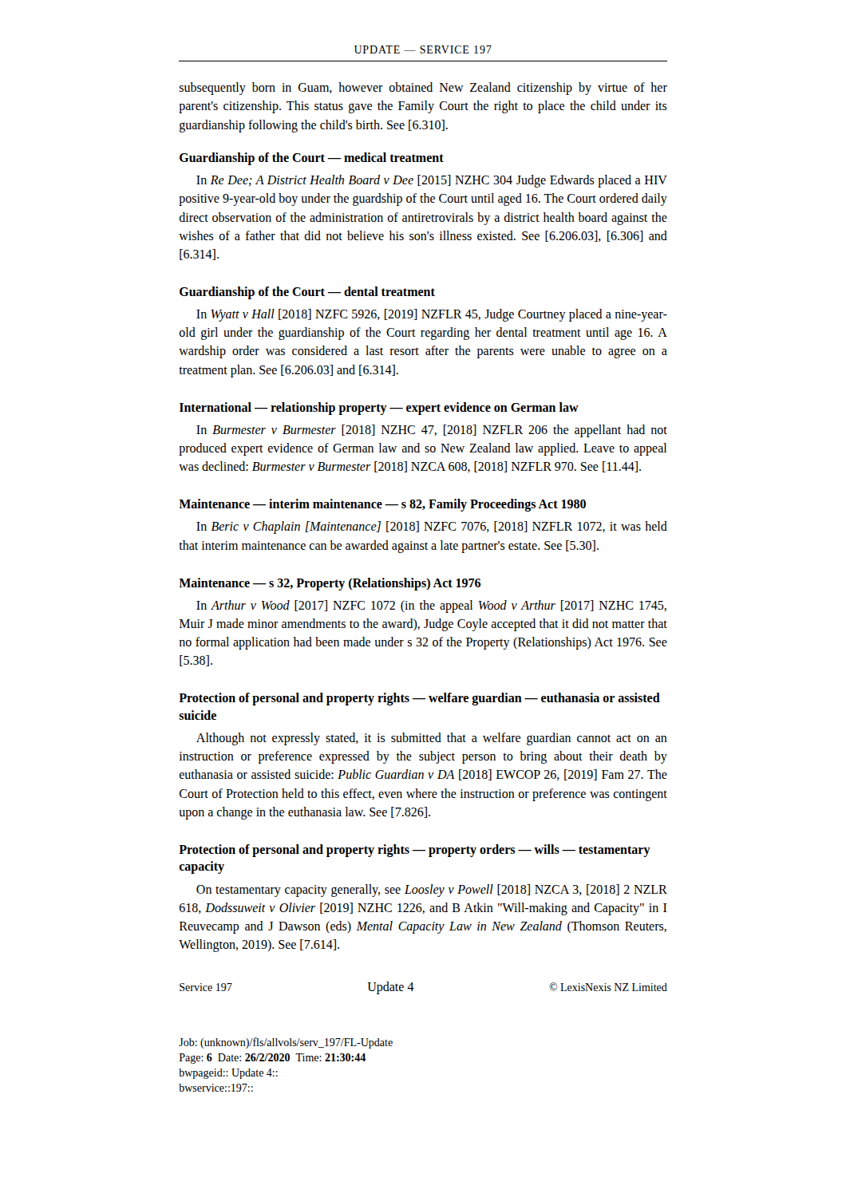UPDATE — SERVICE 197
subsequently born in Guam, however obtained New Zealand citizenship by virtue of her parent's citizenship. This status gave the Family Court the right to place the child under its guardianship following the child's birth. See [6.310].
Guardianship of the Court — medical treatment
In Re Dee; A District Health Board v Dee [2015] NZHC 304 Judge Edwards placed a HIV positive 9-year-old boy under the guardship of the Court until aged 16. The Court ordered daily direct observation of the administration of antiretrovirals by a district health board against the wishes of a father that did not believe his son's illness existed. See [6.206.03], [6.306] and [6.314].
Guardianship of the Court — dental treatment
In Wyatt v Hall [2018] NZFC 5926, [2019] NZFLR 45, Judge Courtney placed a nine-year-old girl under the guardianship of the Court regarding her dental treatment until age 16. A wardship order was considered a last resort after the parents were unable to agree on a treatment plan. See [6.206.03] and [6.314].
International — relationship property — expert evidence on German law
In Burmester v Burmester [2018] NZHC 47, [2018] NZFLR 206 the appellant had not produced expert evidence of German law and so New Zealand law applied. Leave to appeal was declined: Burmester v Burmester [2018] NZCA 608, [2018] NZFLR 970. See [11.44].
Maintenance — interim maintenance — s 82, Family Proceedings Act 1980
In Beric v Chaplain [Maintenance] [2018] NZFC 7076, [2018] NZFLR 1072, it was held that interim maintenance can be awarded against a late partner's estate. See [5.30].
Maintenance — s 32, Property (Relationships) Act 1976
In Arthur v Wood [2017] NZFC 1072 (in the appeal Wood v Arthur [2017] NZHC 1745, Muir J made minor amendments to the award), Judge Coyle accepted that it did not matter that no formal application had been made under s 32 of the Property (Relationships) Act 1976. See [5.38].
Protection of personal and property rights — welfare guardian — euthanasia or assisted suicide
Although not expressly stated, it is submitted that a welfare guardian cannot act on an instruction or preference expressed by the subject person to bring about their death by euthanasia or assisted suicide: Public Guardian v DA [2018] EWCOP 26, [2019] Fam 27. The Court of Protection held to this effect, even where the instruction or preference was contingent upon a change in the euthanasia law. See [7.826].
Protection of personal and property rights — property orders — wills — testamentary capacity
On testamentary capacity generally, see Loosley v Powell [2018] NZCA 3, [2018] 2 NZLR 618, Dodssuweit v Olivier [2019] NZHC 1226, and B Atkin "Will-making and Capacity" in I Reuvecamp and J Dawson (eds) Mental Capacity Law in New Zealand (Thomson Reuters, Wellington, 2019). See [7.614].
Service 197
Update 4
© LexisNexis NZ Limited
Job: (unknown)/fls/allvols/serv_197/FL-Update
Page: 6 Date: 26/2/2020 Time: 21:30:44
bwpageid:: Update 4::
bwservice::197::